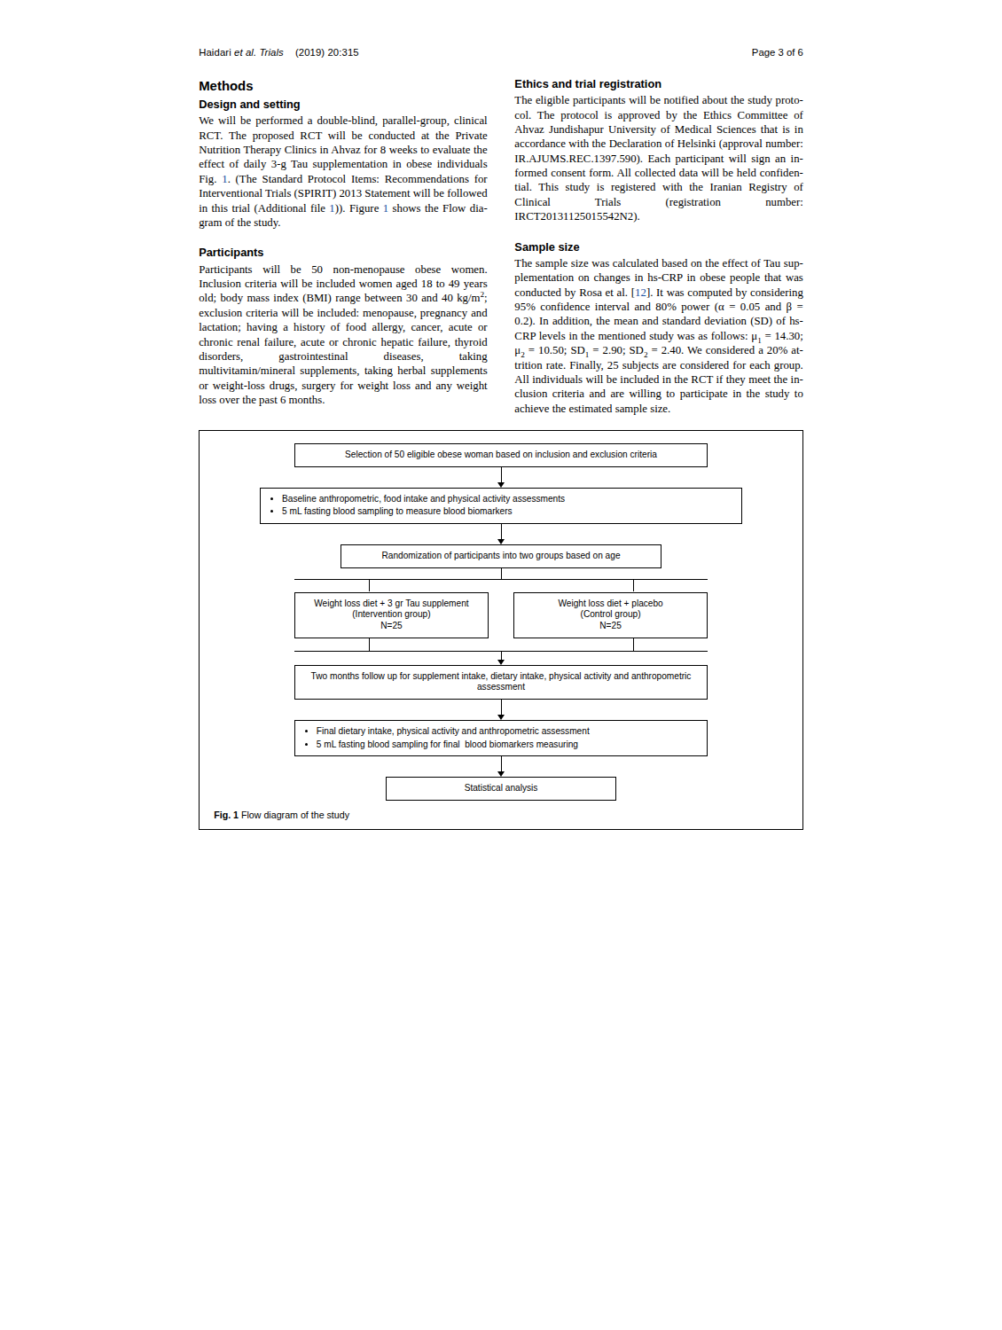Haidari et al. Trials (2019) 20:315
Page 3 of 6
Methods
Design and setting
We will be performed a double-blind, parallel-group, clinical RCT. The proposed RCT will be conducted at the Private Nutrition Therapy Clinics in Ahvaz for 8 weeks to evaluate the effect of daily 3-g Tau supplementation in obese individuals Fig. 1. (The Standard Protocol Items: Recommendations for Interventional Trials (SPIRIT) 2013 Statement will be followed in this trial (Additional file 1)). Figure 1 shows the Flow diagram of the study.
Participants
Participants will be 50 non-menopause obese women. Inclusion criteria will be included women aged 18 to 49 years old; body mass index (BMI) range between 30 and 40 kg/m2; exclusion criteria will be included: menopause, pregnancy and lactation; having a history of food allergy, cancer, acute or chronic renal failure, acute or chronic hepatic failure, thyroid disorders, gastrointestinal diseases, taking multivitamin/mineral supplements, taking herbal supplements or weight-loss drugs, surgery for weight loss and any weight loss over the past 6 months.
Ethics and trial registration
The eligible participants will be notified about the study protocol. The protocol is approved by the Ethics Committee of Ahvaz Jundishapur University of Medical Sciences that is in accordance with the Declaration of Helsinki (approval number: IR.AJUMS.REC.1397.590). Each participant will sign an informed consent form. All collected data will be held confidential. This study is registered with the Iranian Registry of Clinical Trials (registration number: IRCT20131125015542N2).
Sample size
The sample size was calculated based on the effect of Tau supplementation on changes in hs-CRP in obese people that was conducted by Rosa et al. [12]. It was computed by considering 95% confidence interval and 80% power (α = 0.05 and β = 0.2). In addition, the mean and standard deviation (SD) of hs-CRP levels in the mentioned study was as follows: μ1 = 14.30; μ2 = 10.50; SD1 = 2.90; SD2 = 2.40. We considered a 20% attrition rate. Finally, 25 subjects are considered for each group. All individuals will be included in the RCT if they meet the inclusion criteria and are willing to participate in the study to achieve the estimated sample size.
Selection of 50 eligible obese woman based on inclusion and exclusion criteria
Baseline anthropometric, food intake and physical activity assessments
5 mL fasting blood sampling to measure blood biomarkers
Randomization of participants into two groups based on age
Weight loss diet + 3 gr Tau supplement
(Intervention group)
N=25
Weight loss diet + placebo
(Control group)
N=25
Two months follow up for supplement intake, dietary intake, physical activity and anthropometric assessment
Final dietary intake, physical activity and anthropometric assessment
5 mL fasting blood sampling for final blood biomarkers measuring
Statistical analysis
Fig. 1 Flow diagram of the study